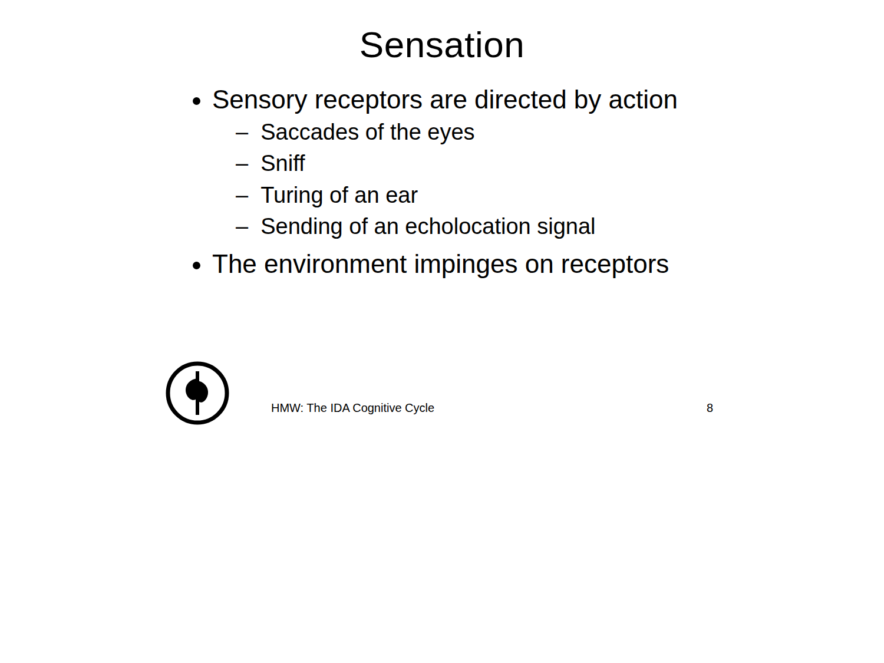Sensation
Sensory receptors are directed by action
Saccades of the eyes
Sniff
Turing of an ear
Sending of an echolocation signal
The environment impinges on receptors
HMW: The IDA Cognitive Cycle
8